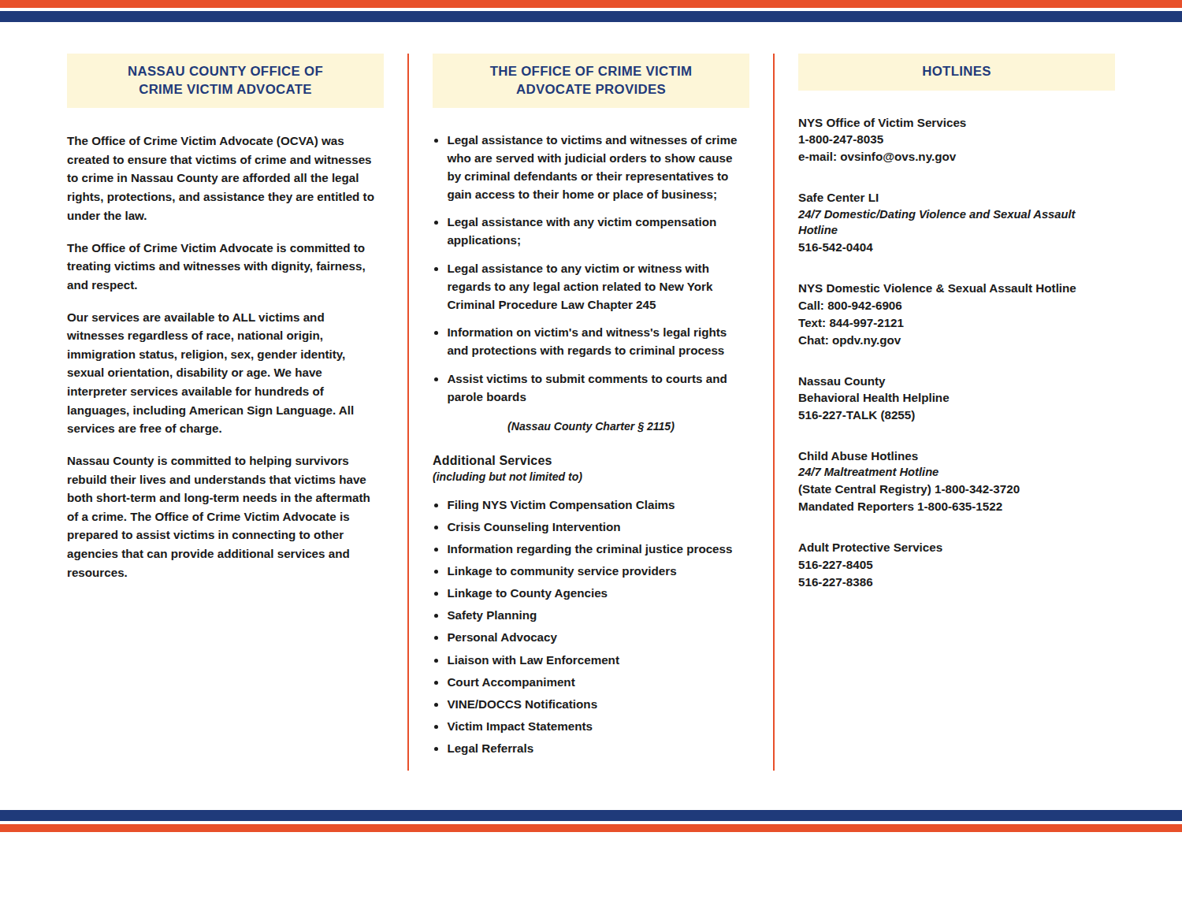Nassau County Office of
Crime Victim Advocate
The Office of Crime Victim Advocate (OCVA) was created to ensure that victims of crime and witnesses to crime in Nassau County are afforded all the legal rights, protections, and assistance they are entitled to under the law.
The Office of Crime Victim Advocate is committed to treating victims and witnesses with dignity, fairness, and respect.
Our services are available to ALL victims and witnesses regardless of race, national origin, immigration status, religion, sex, gender identity, sexual orientation, disability or age. We have interpreter services available for hundreds of languages, including American Sign Language. All services are free of charge.
Nassau County is committed to helping survivors rebuild their lives and understands that victims have both short-term and long-term needs in the aftermath of a crime. The Office of Crime Victim Advocate is prepared to assist victims in connecting to other agencies that can provide additional services and resources.
The Office of Crime Victim
Advocate Provides
Legal assistance to victims and witnesses of crime who are served with judicial orders to show cause by criminal defendants or their representatives to gain access to their home or place of business;
Legal assistance with any victim compensation applications;
Legal assistance to any victim or witness with regards to any legal action related to New York Criminal Procedure Law Chapter 245
Information on victim's and witness's legal rights and protections with regards to criminal process
Assist victims to submit comments to courts and parole boards
(Nassau County Charter § 2115)
Additional Services
(including but not limited to)
Filing NYS Victim Compensation Claims
Crisis Counseling Intervention
Information regarding the criminal justice process
Linkage to community service providers
Linkage to County Agencies
Safety Planning
Personal Advocacy
Liaison with Law Enforcement
Court Accompaniment
VINE/DOCCS Notifications
Victim Impact Statements
Legal Referrals
Hotlines
NYS Office of Victim Services
1-800-247-8035
e-mail: ovsinfo@ovs.ny.gov
Safe Center LI
24/7 Domestic/Dating Violence and Sexual Assault Hotline
516-542-0404
NYS Domestic Violence & Sexual Assault Hotline
Call: 800-942-6906
Text: 844-997-2121
Chat: opdv.ny.gov
Nassau County
Behavioral Health Helpline
516-227-TALK (8255)
Child Abuse Hotlines
24/7 Maltreatment Hotline
(State Central Registry) 1-800-342-3720
Mandated Reporters 1-800-635-1522
Adult Protective Services
516-227-8405
516-227-8386